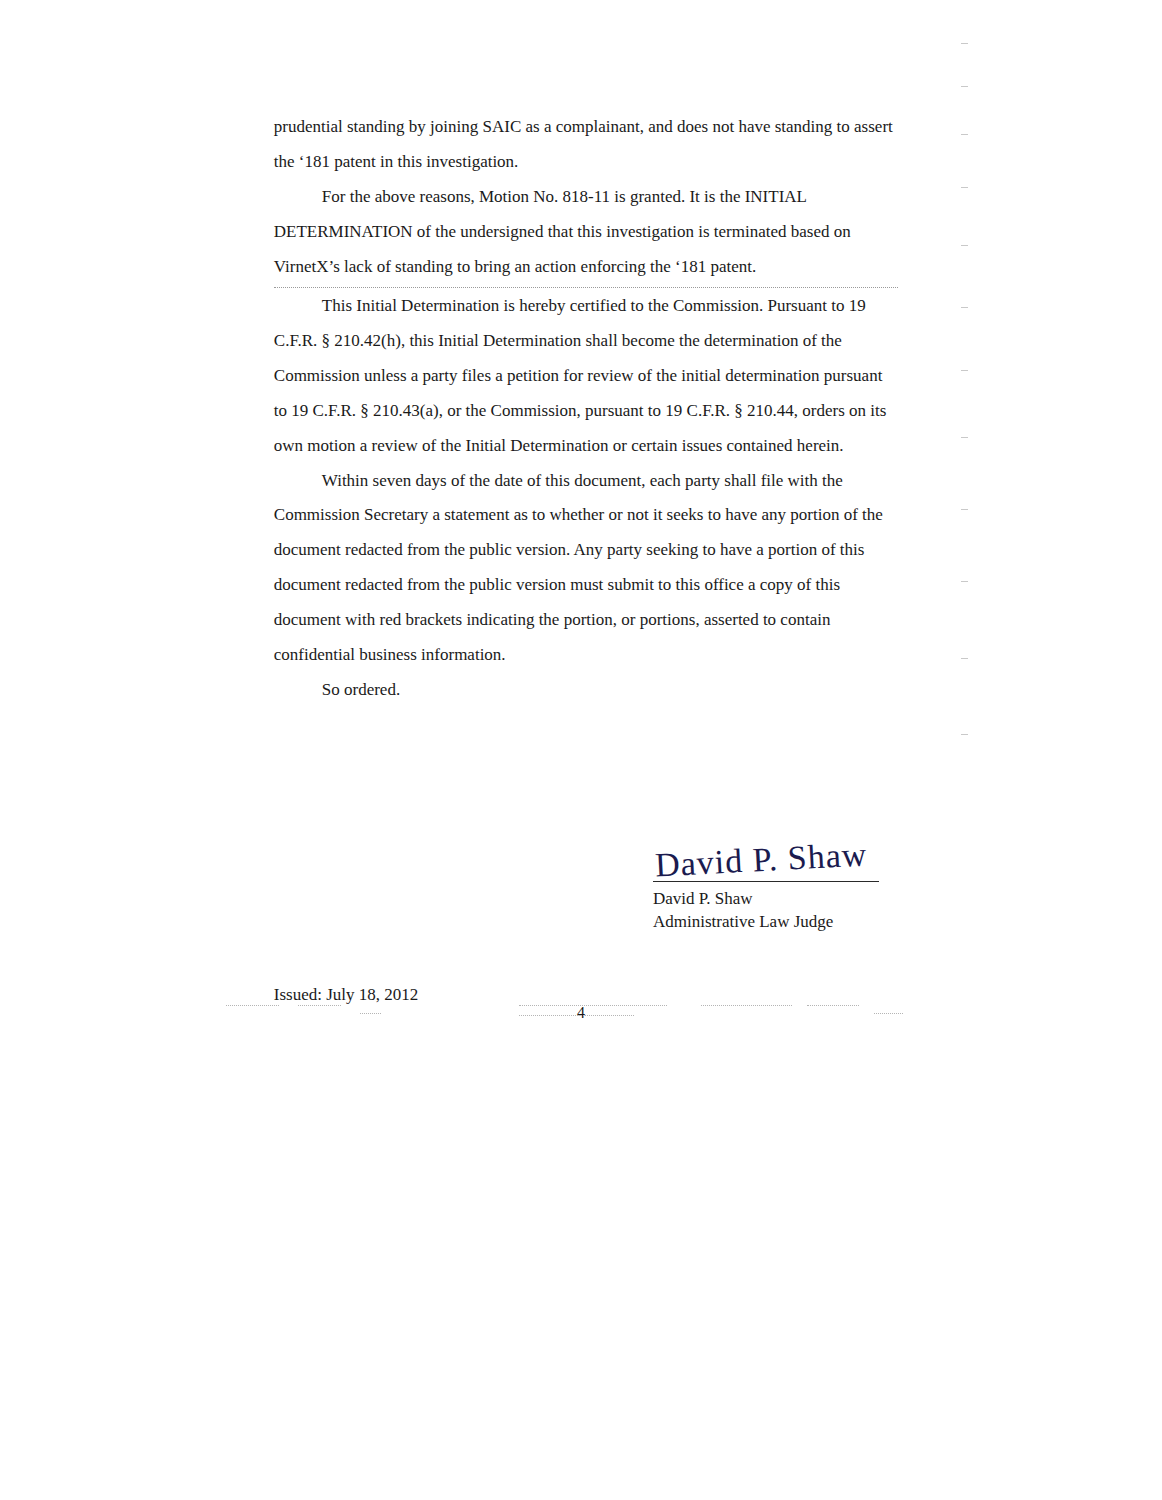prudential standing by joining SAIC as a complainant, and does not have standing to assert the ‘181 patent in this investigation.
For the above reasons, Motion No. 818-11 is granted. It is the INITIAL DETERMINATION of the undersigned that this investigation is terminated based on VirnetX’s lack of standing to bring an action enforcing the ‘181 patent.
This Initial Determination is hereby certified to the Commission. Pursuant to 19 C.F.R. § 210.42(h), this Initial Determination shall become the determination of the Commission unless a party files a petition for review of the initial determination pursuant to 19 C.F.R. § 210.43(a), or the Commission, pursuant to 19 C.F.R. § 210.44, orders on its own motion a review of the Initial Determination or certain issues contained herein.
Within seven days of the date of this document, each party shall file with the Commission Secretary a statement as to whether or not it seeks to have any portion of the document redacted from the public version. Any party seeking to have a portion of this document redacted from the public version must submit to this office a copy of this document with red brackets indicating the portion, or portions, asserted to contain confidential business information.
So ordered.
David P. Shaw
David P. Shaw
Administrative Law Judge
Issued: July 18, 2012
4